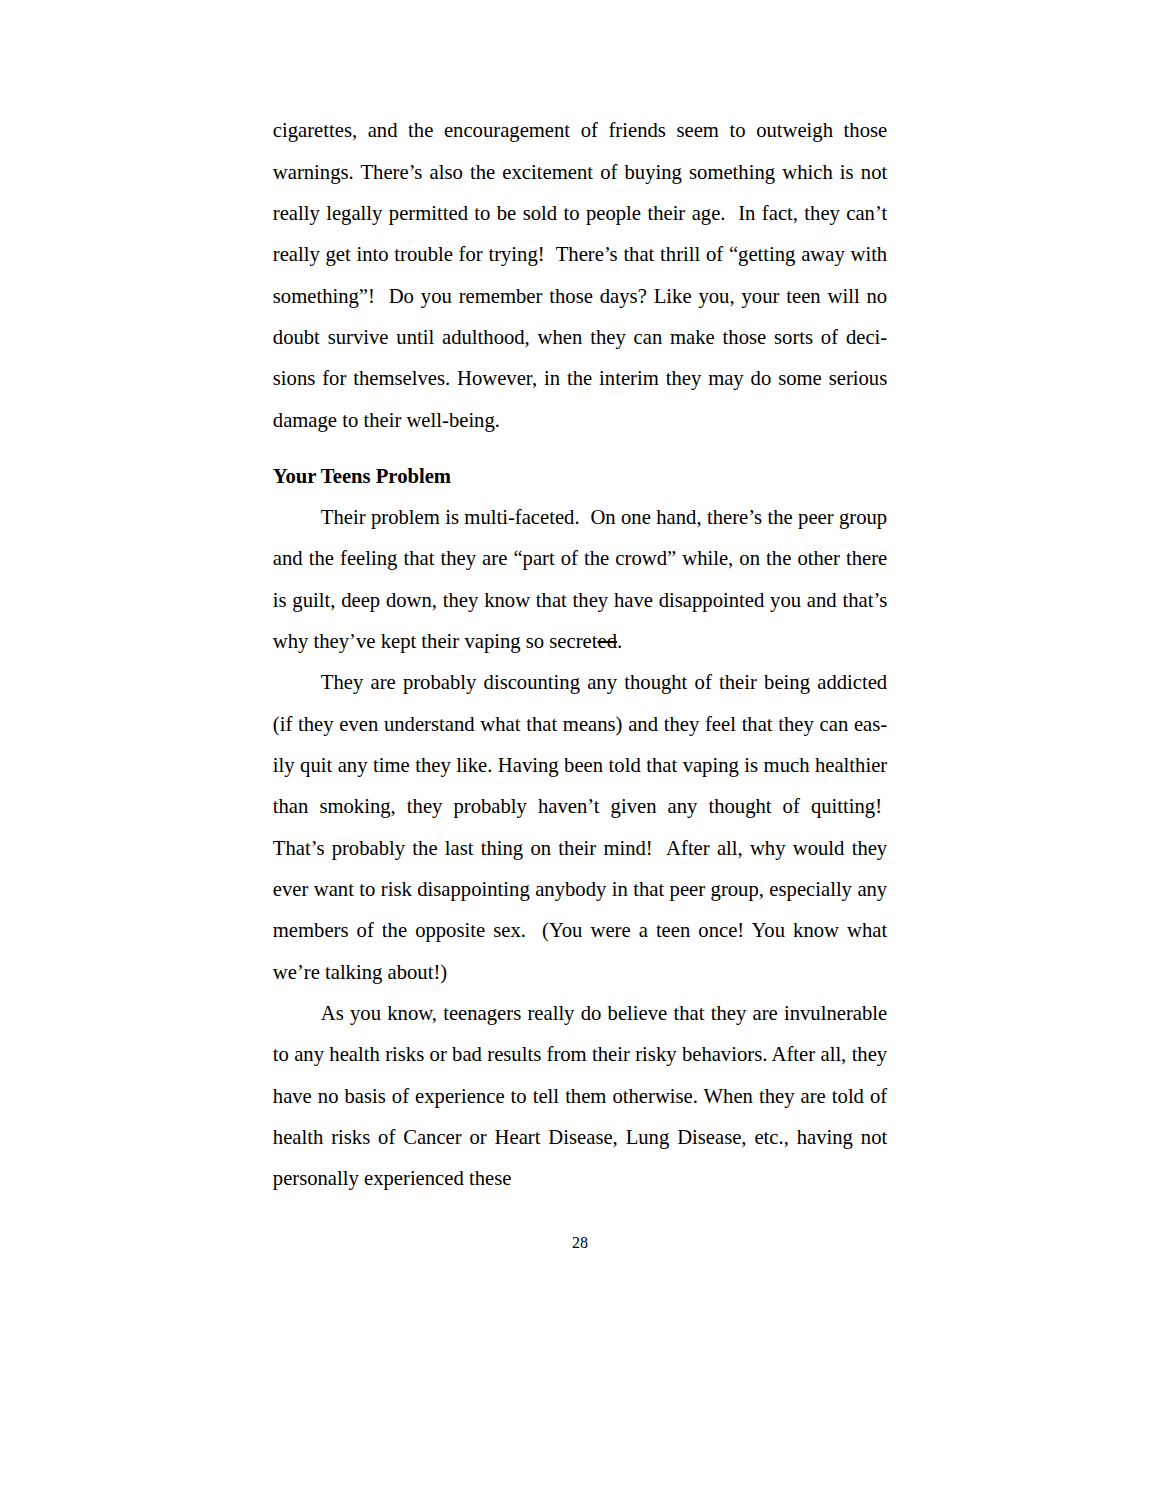cigarettes, and the encouragement of friends seem to outweigh those warnings. There’s also the excitement of buying something which is not really legally permitted to be sold to people their age. In fact, they can’t really get into trouble for trying! There’s that thrill of “getting away with something”! Do you remember those days? Like you, your teen will no doubt survive until adulthood, when they can make those sorts of decisions for themselves. However, in the interim they may do some serious damage to their well-being.
Your Teens Problem
Their problem is multi-faceted. On one hand, there’s the peer group and the feeling that they are “part of the crowd” while, on the other there is guilt, deep down, they know that they have disappointed you and that’s why they’ve kept their vaping so secreted.
They are probably discounting any thought of their being addicted (if they even understand what that means) and they feel that they can easily quit any time they like. Having been told that vaping is much healthier than smoking, they probably haven’t given any thought of quitting! That’s probably the last thing on their mind! After all, why would they ever want to risk disappointing anybody in that peer group, especially any members of the opposite sex. (You were a teen once! You know what we’re talking about!)
As you know, teenagers really do believe that they are invulnerable to any health risks or bad results from their risky behaviors. After all, they have no basis of experience to tell them otherwise. When they are told of health risks of Cancer or Heart Disease, Lung Disease, etc., having not personally experienced these
28